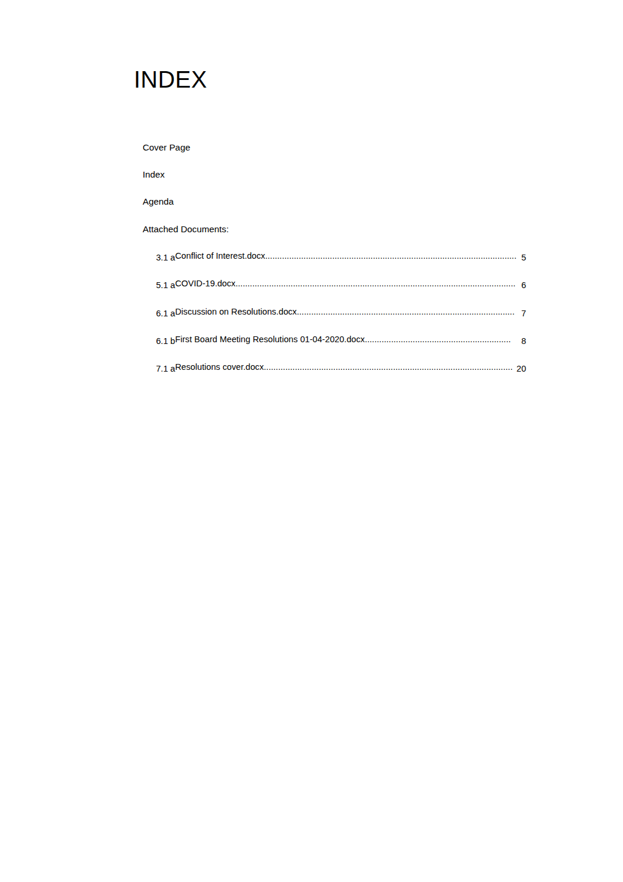INDEX
Cover Page
Index
Agenda
Attached Documents:
| 3.1 a | Conflict of Interest.docx......................................................................................................... | 5 |
| 5.1 a | COVID-19.docx..................................................................................................................... | 6 |
| 6.1 a | Discussion on Resolutions.docx........................................................................................... | 7 |
| 6.1 b | First Board Meeting Resolutions 01-04-2020.docx............................................................. | 8 |
| 7.1 a | Resolutions cover.docx........................................................................................................ | 20 |